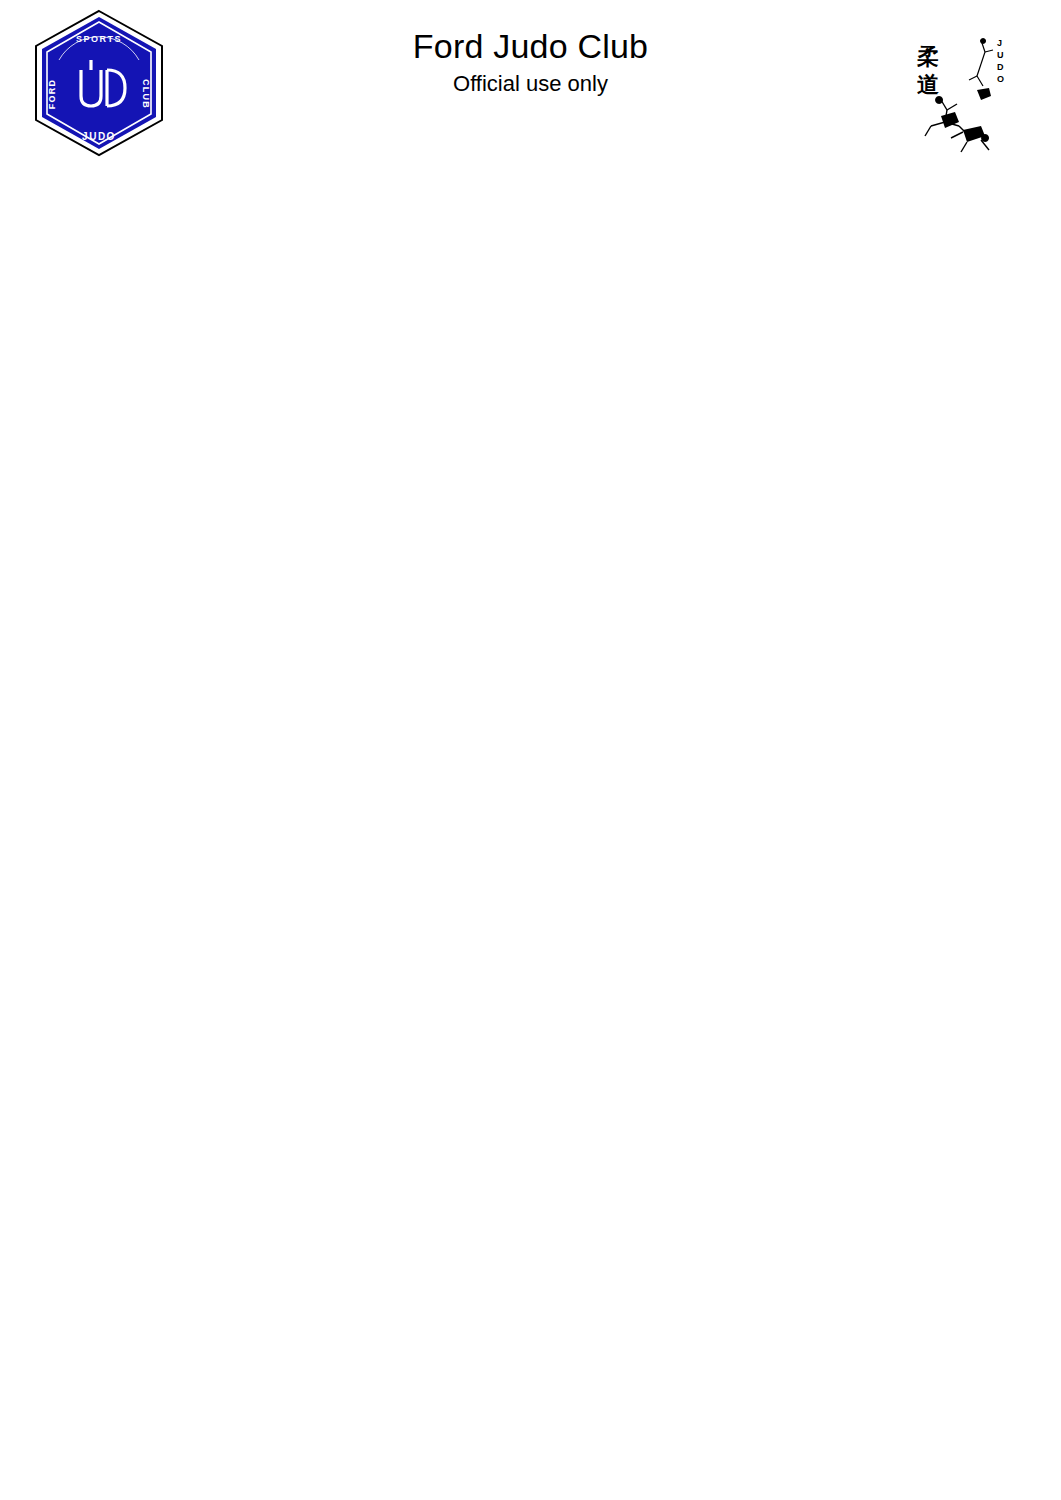SPORTS JUDO FORD CLUB
Ford Judo Club
Official use only
柔 道 J U D O